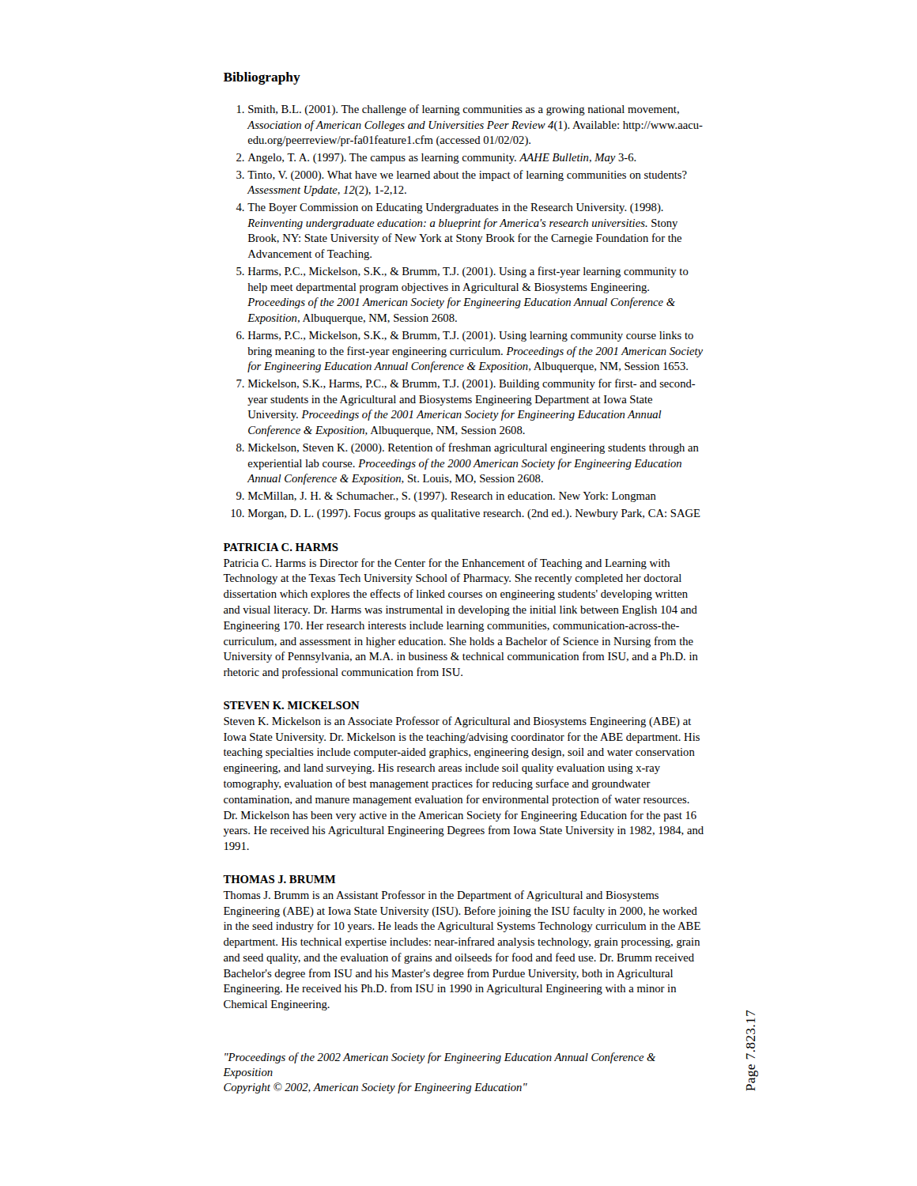Bibliography
Smith, B.L. (2001). The challenge of learning communities as a growing national movement, Association of American Colleges and Universities Peer Review 4(1). Available: http://www.aacu-edu.org/peerreview/pr-fa01feature1.cfm (accessed 01/02/02).
Angelo, T. A. (1997). The campus as learning community. AAHE Bulletin, May 3-6.
Tinto, V. (2000). What have we learned about the impact of learning communities on students? Assessment Update, 12(2), 1-2,12.
The Boyer Commission on Educating Undergraduates in the Research University. (1998). Reinventing undergraduate education: a blueprint for America's research universities. Stony Brook, NY: State University of New York at Stony Brook for the Carnegie Foundation for the Advancement of Teaching.
Harms, P.C., Mickelson, S.K., & Brumm, T.J. (2001). Using a first-year learning community to help meet departmental program objectives in Agricultural & Biosystems Engineering. Proceedings of the 2001 American Society for Engineering Education Annual Conference & Exposition, Albuquerque, NM, Session 2608.
Harms, P.C., Mickelson, S.K., & Brumm, T.J. (2001). Using learning community course links to bring meaning to the first-year engineering curriculum. Proceedings of the 2001 American Society for Engineering Education Annual Conference & Exposition, Albuquerque, NM, Session 1653.
Mickelson, S.K., Harms, P.C., & Brumm, T.J. (2001). Building community for first- and second-year students in the Agricultural and Biosystems Engineering Department at Iowa State University. Proceedings of the 2001 American Society for Engineering Education Annual Conference & Exposition, Albuquerque, NM, Session 2608.
Mickelson, Steven K. (2000). Retention of freshman agricultural engineering students through an experiential lab course. Proceedings of the 2000 American Society for Engineering Education Annual Conference & Exposition, St. Louis, MO, Session 2608.
McMillan, J. H. & Schumacher., S. (1997). Research in education. New York: Longman
Morgan, D. L. (1997). Focus groups as qualitative research. (2nd ed.). Newbury Park, CA: SAGE
Patricia C. Harms
Patricia C. Harms is Director for the Center for the Enhancement of Teaching and Learning with Technology at the Texas Tech University School of Pharmacy. She recently completed her doctoral dissertation which explores the effects of linked courses on engineering students' developing written and visual literacy. Dr. Harms was instrumental in developing the initial link between English 104 and Engineering 170. Her research interests include learning communities, communication-across-the-curriculum, and assessment in higher education. She holds a Bachelor of Science in Nursing from the University of Pennsylvania, an M.A. in business & technical communication from ISU, and a Ph.D. in rhetoric and professional communication from ISU.
Steven K. Mickelson
Steven K. Mickelson is an Associate Professor of Agricultural and Biosystems Engineering (ABE) at Iowa State University. Dr. Mickelson is the teaching/advising coordinator for the ABE department. His teaching specialties include computer-aided graphics, engineering design, soil and water conservation engineering, and land surveying. His research areas include soil quality evaluation using x-ray tomography, evaluation of best management practices for reducing surface and groundwater contamination, and manure management evaluation for environmental protection of water resources. Dr. Mickelson has been very active in the American Society for Engineering Education for the past 16 years. He received his Agricultural Engineering Degrees from Iowa State University in 1982, 1984, and 1991.
Thomas J. Brumm
Thomas J. Brumm is an Assistant Professor in the Department of Agricultural and Biosystems Engineering (ABE) at Iowa State University (ISU). Before joining the ISU faculty in 2000, he worked in the seed industry for 10 years. He leads the Agricultural Systems Technology curriculum in the ABE department. His technical expertise includes: near-infrared analysis technology, grain processing, grain and seed quality, and the evaluation of grains and oilseeds for food and feed use. Dr. Brumm received Bachelor's degree from ISU and his Master's degree from Purdue University, both in Agricultural Engineering. He received his Ph.D. from ISU in 1990 in Agricultural Engineering with a minor in Chemical Engineering.
"Proceedings of the 2002 American Society for Engineering Education Annual Conference & Exposition
Copyright © 2002, American Society for Engineering Education"
Page 7.823.17